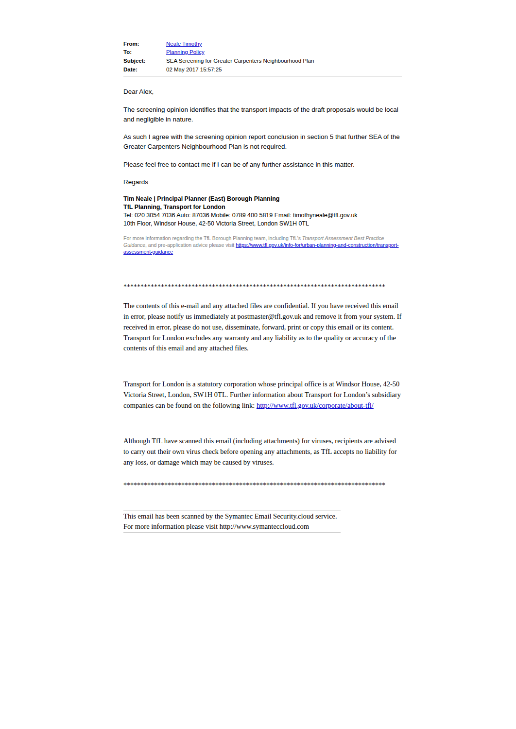| From: | Neale Timothy |
| To: | Planning Policy |
| Subject: | SEA Screening for Greater Carpenters Neighbourhood Plan |
| Date: | 02 May 2017 15:57:25 |
Dear Alex,
The screening opinion identifies that the transport impacts of the draft proposals would be local and negligible in nature.
As such I agree with the screening opinion report conclusion in section 5 that further SEA of the Greater Carpenters Neighbourhood Plan is not required.
Please feel free to contact me if I can be of any further assistance in this matter.
Regards
Tim Neale | Principal Planner (East) Borough Planning
TfL Planning, Transport for London
Tel: 020 3054 7036 Auto: 87036 Mobile: 0789 400 5819 Email: timothyneale@tfl.gov.uk
10th Floor, Windsor House, 42-50 Victoria Street, London SW1H 0TL
For more information regarding the TfL Borough Planning team, including TfL's Transport Assessment Best Practice Guidance, and pre-application advice please visit https://www.tfl.gov.uk/info-for/urban-planning-and-construction/transport-assessment-guidance
*****************************************************************************
The contents of this e-mail and any attached files are confidential. If you have received this email in error, please notify us immediately at postmaster@tfl.gov.uk and remove it from your system. If received in error, please do not use, disseminate, forward, print or copy this email or its content. Transport for London excludes any warranty and any liability as to the quality or accuracy of the contents of this email and any attached files.
Transport for London is a statutory corporation whose principal office is at Windsor House, 42-50 Victoria Street, London, SW1H 0TL. Further information about Transport for London’s subsidiary companies can be found on the following link: http://www.tfl.gov.uk/corporate/about-tfl/
Although TfL have scanned this email (including attachments) for viruses, recipients are advised to carry out their own virus check before opening any attachments, as TfL accepts no liability for any loss, or damage which may be caused by viruses.
*****************************************************************************
This email has been scanned by the Symantec Email Security.cloud service.
For more information please visit http://www.symanteccloud.com